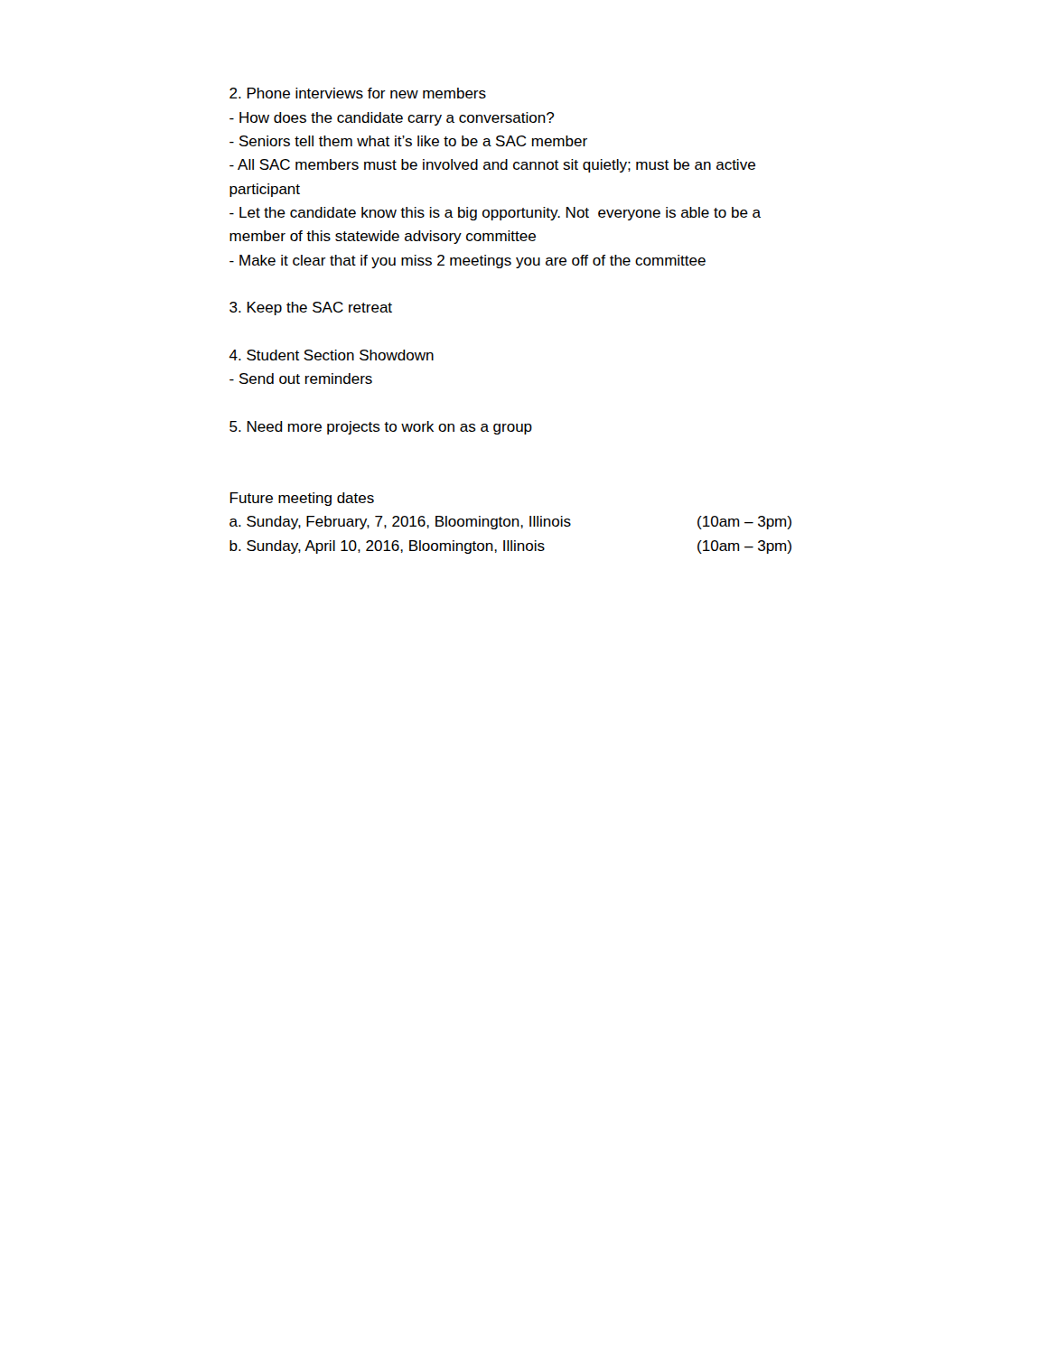2. Phone interviews for new members
- How does the candidate carry a conversation?
- Seniors tell them what it’s like to be a SAC member
- All SAC members must be involved and cannot sit quietly; must be an active participant
- Let the candidate know this is a big opportunity. Not everyone is able to be a member of this statewide advisory committee
- Make it clear that if you miss 2 meetings you are off of the committee
3. Keep the SAC retreat
4. Student Section Showdown
- Send out reminders
5. Need more projects to work on as a group
Future meeting dates
| a. Sunday, February, 7, 2016, Bloomington, Illinois | (10am – 3pm) |
| b. Sunday, April 10, 2016, Bloomington, Illinois | (10am – 3pm) |